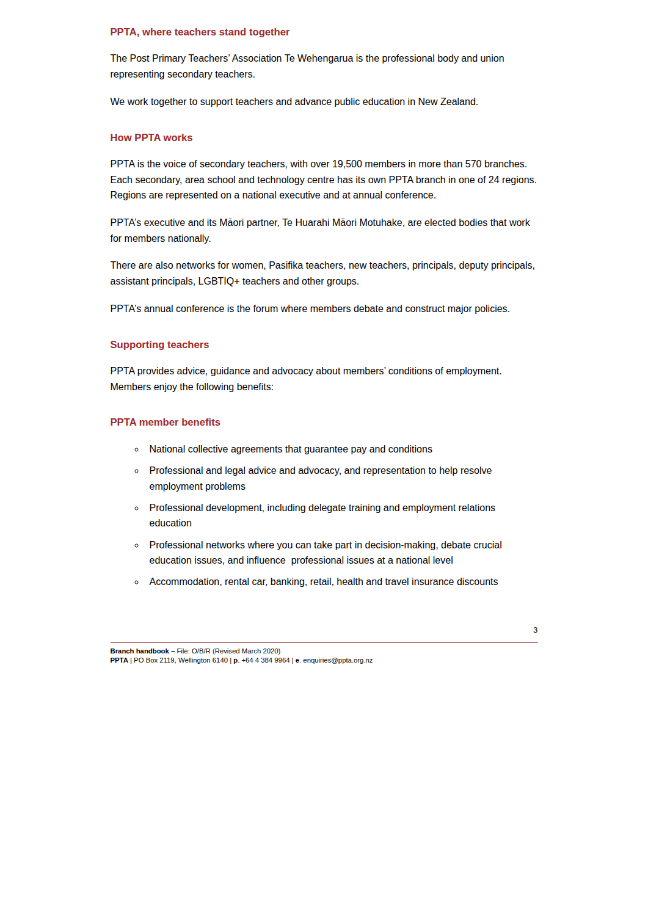PPTA, where teachers stand together
The Post Primary Teachers’ Association Te Wehengarua is the professional body and union representing secondary teachers.
We work together to support teachers and advance public education in New Zealand.
How PPTA works
PPTA is the voice of secondary teachers, with over 19,500 members in more than 570 branches. Each secondary, area school and technology centre has its own PPTA branch in one of 24 regions. Regions are represented on a national executive and at annual conference.
PPTA’s executive and its Māori partner, Te Huarahi Māori Motuhake, are elected bodies that work for members nationally.
There are also networks for women, Pasifika teachers, new teachers, principals, deputy principals, assistant principals, LGBTIQ+ teachers and other groups.
PPTA’s annual conference is the forum where members debate and construct major policies.
Supporting teachers
PPTA provides advice, guidance and advocacy about members’ conditions of employment. Members enjoy the following benefits:
PPTA member benefits
National collective agreements that guarantee pay and conditions
Professional and legal advice and advocacy, and representation to help resolve employment problems
Professional development, including delegate training and employment relations education
Professional networks where you can take part in decision-making, debate crucial education issues, and influence professional issues at a national level
Accommodation, rental car, banking, retail, health and travel insurance discounts
3
Branch handbook – File: O/B/R (Revised March 2020)
PPTA | PO Box 2119, Wellington 6140 | p. +64 4 384 9964 | e. enquiries@ppta.org.nz